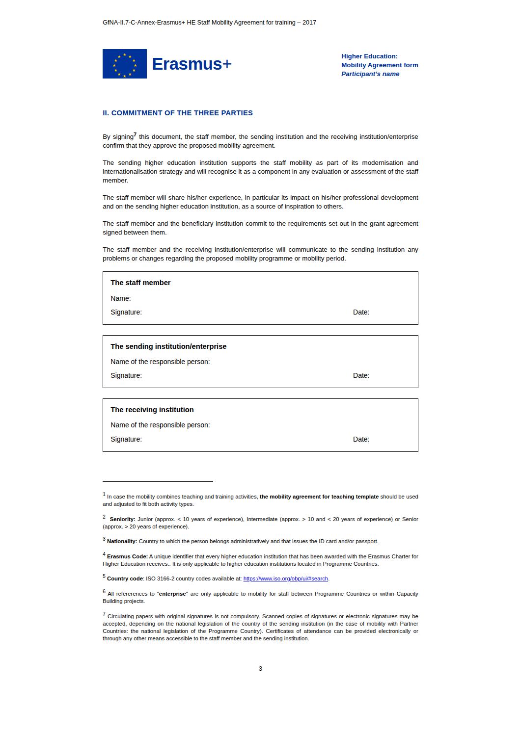GfNA-II.7-C-Annex-Erasmus+ HE Staff Mobility Agreement for training – 2017
★ ★ ★ ★ ★ ★ ★ ★ ★ ★ ★ ★ Erasmus+
Higher Education:
Mobility Agreement form
Participant’s name
II. COMMITMENT OF THE THREE PARTIES
By signing7 this document, the staff member, the sending institution and the receiving institution/enterprise confirm that they approve the proposed mobility agreement.
The sending higher education institution supports the staff mobility as part of its modernisation and internationalisation strategy and will recognise it as a component in any evaluation or assessment of the staff member.
The staff member will share his/her experience, in particular its impact on his/her professional development and on the sending higher education institution, as a source of inspiration to others.
The staff member and the beneficiary institution commit to the requirements set out in the grant agreement signed between them.
The staff member and the receiving institution/enterprise will communicate to the sending institution any problems or changes regarding the proposed mobility programme or mobility period.
The staff member
Name:
Signature: Date:
The sending institution/enterprise
Name of the responsible person:
Signature: Date:
The receiving institution
Name of the responsible person:
Signature: Date:
1 In case the mobility combines teaching and training activities, the mobility agreement for teaching template should be used and adjusted to fit both activity types.
2 Seniority: Junior (approx. < 10 years of experience), Intermediate (approx. > 10 and < 20 years of experience) or Senior (approx. > 20 years of experience).
3 Nationality: Country to which the person belongs administratively and that issues the ID card and/or passport.
4 Erasmus Code: A unique identifier that every higher education institution that has been awarded with the Erasmus Charter for Higher Education receives.. It is only applicable to higher education institutions located in Programme Countries.
5 Country code: ISO 3166-2 country codes available at: https://www.iso.org/obp/ui/#search.
6 All refererences to "enterprise" are only applicable to mobility for staff between Programme Countries or within Capacity Building projects.
7 Circulating papers with original signatures is not compulsory. Scanned copies of signatures or electronic signatures may be accepted, depending on the national legislation of the country of the sending institution (in the case of mobility with Partner Countries: the national legislation of the Programme Country). Certificates of attendance can be provided electronically or through any other means accessible to the staff member and the sending institution.
3